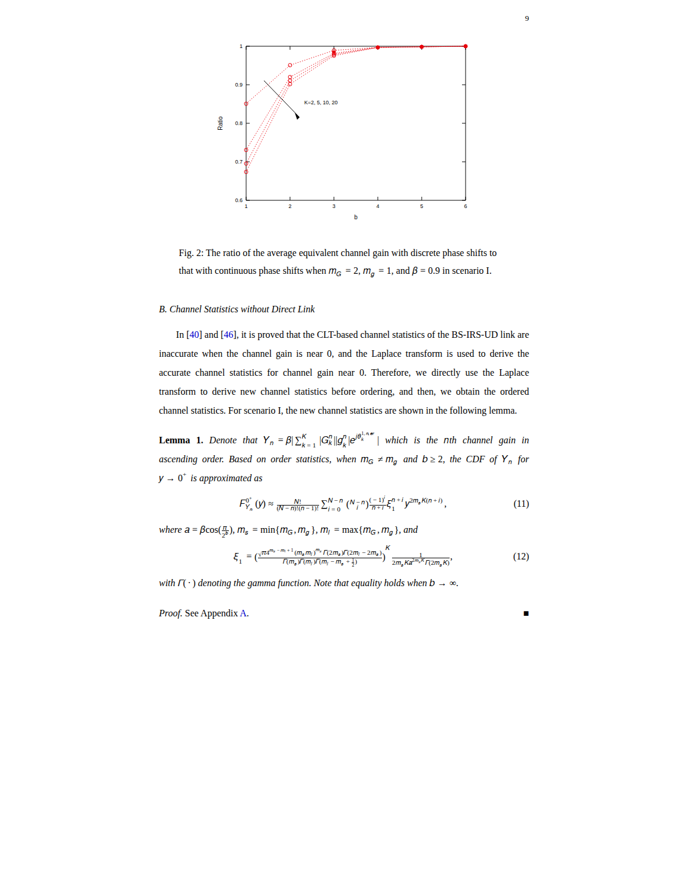9
1 0.9 0.8 0.7 0.6 1 2 3 4 5 6 b Ratio K=2, 5, 10, 20
Fig. 2: The ratio of the average equivalent channel gain with discrete phase shifts to that with continuous phase shifts when mG=2, mg=1, and β=0.9 in scenario I.
B. Channel Statistics without Direct Link
In [40] and [46], it is proved that the CLT-based channel statistics of the BS-IRS-UD link are inaccurate when the channel gain is near 0, and the Laplace transform is used to derive the accurate channel statistics for channel gain near 0. Therefore, we directly use the Laplace transform to derive new channel statistics before ordering, and then, we obtain the ordered channel statistics. For scenario I, the new channel statistics are shown in the following lemma.
Lemma 1. Denote that Yn=β|∑k=1K|Gkn||gkn|ejθk1,n,er| which is the nth channel gain in ascending order. Based on order statistics, when mG≠mg and b≥2, the CDF of Yn for y→0+ is approximated as
FYn0+ (y) ≈ N!(N−n)!(n−1)! ∑i=0N−n (N−ni) (−1)in+i ξ1n+i y2msK(n+i) , (11)
where a=βcos(π2b), ms=min{mG,mg}, ml=max{mG,mg}, and
ξ1= ( π4ms−ml+1(msml)msΓ(2ms)Γ(2ml−2ms) Γ(ms)Γ(ml)Γ(ml−ms+12) ) K 12msKa2msKΓ(2msK) , (12)
with Γ(·) denoting the gamma function. Note that equality holds when b→∞.
Proof. See Appendix A. ■